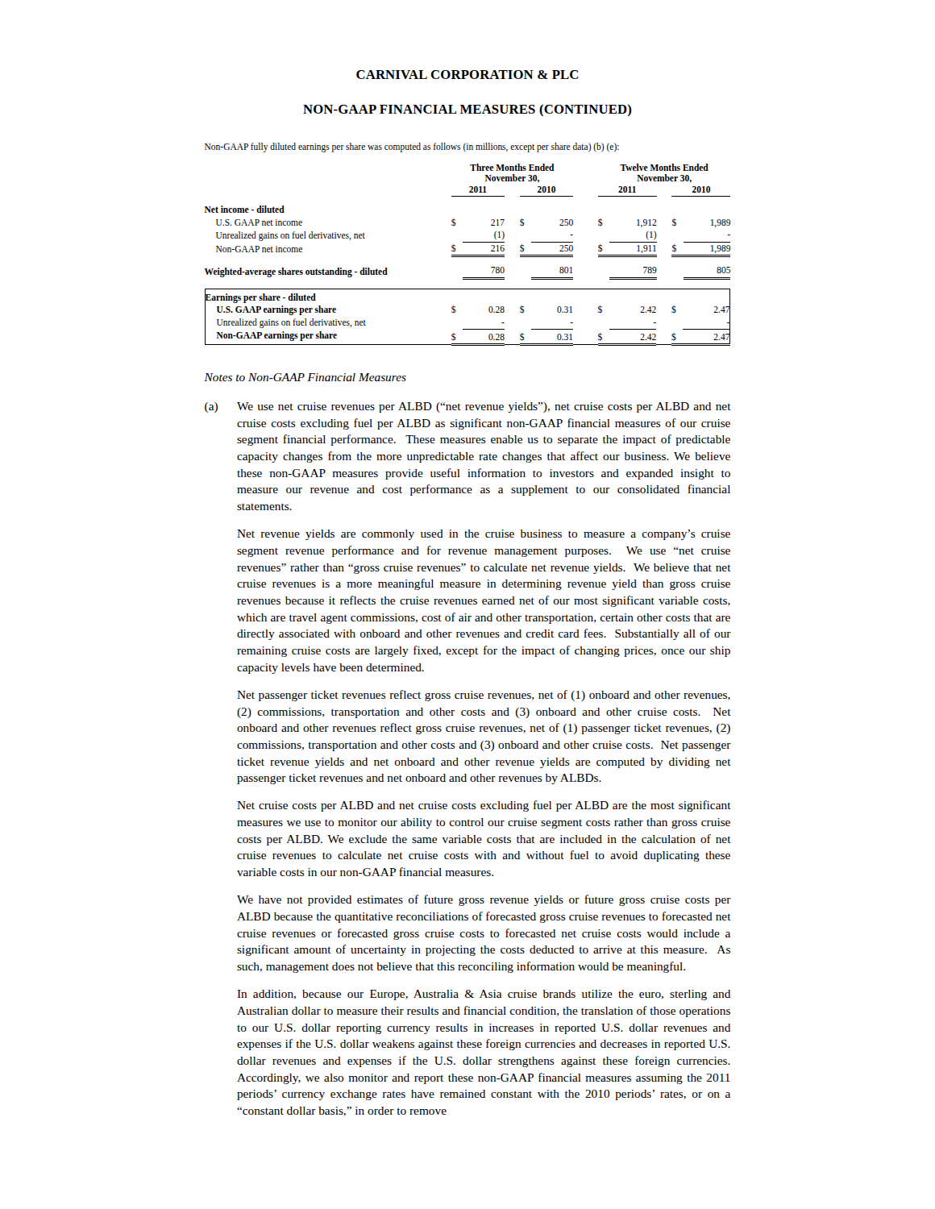CARNIVAL CORPORATION & PLC NON-GAAP FINANCIAL MEASURES (CONTINUED)
Non-GAAP fully diluted earnings per share was computed as follows (in millions, except per share data) (b) (e):
| | | Three Months Ended November 30, | | Twelve Months Ended November 30, |
| | | 2011 | | 2010 | | 2011 | | 2010 |
| Net income - diluted | |
| U.S. GAAP net income | | $ | 217 | | $ | 250 | | $ | 1,912 | | $ | 1,989 |
| Unrealized gains on fuel derivatives, net | | | (1) | | | - | | | (1) | | | - |
| Non-GAAP net income | | $ | 216 | | $ | 250 | | $ | 1,911 | | $ | 1,989 |
| Weighted-average shares outstanding - diluted | | | 780 | | | 801 | | | 789 | | | 805 |
| Earnings per share - diluted | |
| U.S. GAAP earnings per share | | $ | 0.28 | | $ | 0.31 | | $ | 2.42 | | $ | 2.47 |
| Unrealized gains on fuel derivatives, net | | | - | | | - | | | - | | | - |
| Non-GAAP earnings per share | | $ | 0.28 | | $ | 0.31 | | $ | 2.42 | | $ | 2.47 |
Notes to Non-GAAP Financial Measures
We use net cruise revenues per ALBD (“net revenue yields”), net cruise costs per ALBD and net cruise costs excluding fuel per ALBD as significant non-GAAP financial measures of our cruise segment financial performance. These measures enable us to separate the impact of predictable capacity changes from the more unpredictable rate changes that affect our business. We believe these non-GAAP measures provide useful information to investors and expanded insight to measure our revenue and cost performance as a supplement to our consolidated financial statements.
Net revenue yields are commonly used in the cruise business to measure a company’s cruise segment revenue performance and for revenue management purposes. We use “net cruise revenues” rather than “gross cruise revenues” to calculate net revenue yields. We believe that net cruise revenues is a more meaningful measure in determining revenue yield than gross cruise revenues because it reflects the cruise revenues earned net of our most significant variable costs, which are travel agent commissions, cost of air and other transportation, certain other costs that are directly associated with onboard and other revenues and credit card fees. Substantially all of our remaining cruise costs are largely fixed, except for the impact of changing prices, once our ship capacity levels have been determined.
Net passenger ticket revenues reflect gross cruise revenues, net of (1) onboard and other revenues, (2) commissions, transportation and other costs and (3) onboard and other cruise costs. Net onboard and other revenues reflect gross cruise revenues, net of (1) passenger ticket revenues, (2) commissions, transportation and other costs and (3) onboard and other cruise costs. Net passenger ticket revenue yields and net onboard and other revenue yields are computed by dividing net passenger ticket revenues and net onboard and other revenues by ALBDs.
Net cruise costs per ALBD and net cruise costs excluding fuel per ALBD are the most significant measures we use to monitor our ability to control our cruise segment costs rather than gross cruise costs per ALBD. We exclude the same variable costs that are included in the calculation of net cruise revenues to calculate net cruise costs with and without fuel to avoid duplicating these variable costs in our non-GAAP financial measures.
We have not provided estimates of future gross revenue yields or future gross cruise costs per ALBD because the quantitative reconciliations of forecasted gross cruise revenues to forecasted net cruise revenues or forecasted gross cruise costs to forecasted net cruise costs would include a significant amount of uncertainty in projecting the costs deducted to arrive at this measure. As such, management does not believe that this reconciling information would be meaningful.
In addition, because our Europe, Australia & Asia cruise brands utilize the euro, sterling and Australian dollar to measure their results and financial condition, the translation of those operations to our U.S. dollar reporting currency results in increases in reported U.S. dollar revenues and expenses if the U.S. dollar weakens against these foreign currencies and decreases in reported U.S. dollar revenues and expenses if the U.S. dollar strengthens against these foreign currencies. Accordingly, we also monitor and report these non-GAAP financial measures assuming the 2011 periods’ currency exchange rates have remained constant with the 2010 periods’ rates, or on a “constant dollar basis,” in order to remove